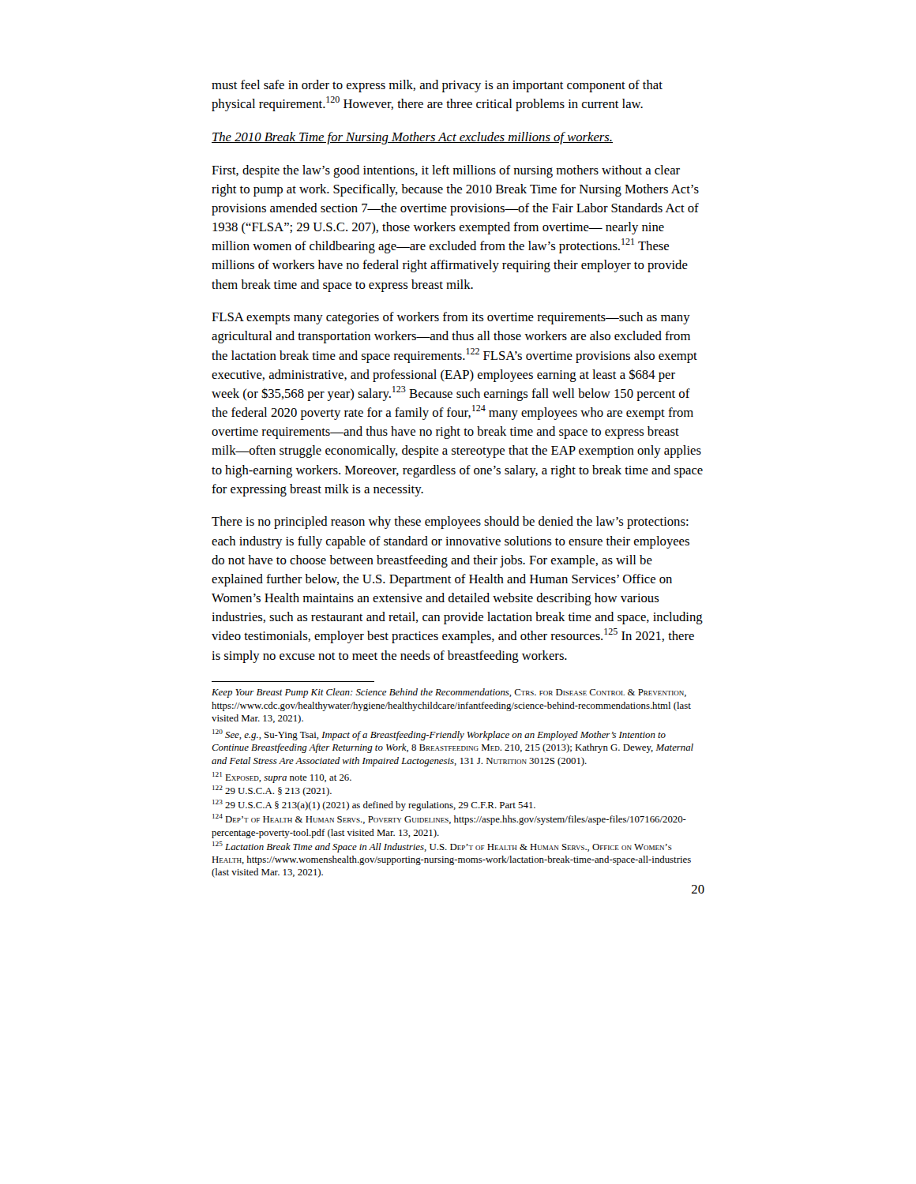must feel safe in order to express milk, and privacy is an important component of that physical requirement.120 However, there are three critical problems in current law.
The 2010 Break Time for Nursing Mothers Act excludes millions of workers.
First, despite the law’s good intentions, it left millions of nursing mothers without a clear right to pump at work. Specifically, because the 2010 Break Time for Nursing Mothers Act’s provisions amended section 7—the overtime provisions—of the Fair Labor Standards Act of 1938 (“FLSA”; 29 U.S.C. 207), those workers exempted from overtime— nearly nine million women of childbearing age—are excluded from the law’s protections.121 These millions of workers have no federal right affirmatively requiring their employer to provide them break time and space to express breast milk.
FLSA exempts many categories of workers from its overtime requirements—such as many agricultural and transportation workers—and thus all those workers are also excluded from the lactation break time and space requirements.122 FLSA’s overtime provisions also exempt executive, administrative, and professional (EAP) employees earning at least a $684 per week (or $35,568 per year) salary.123 Because such earnings fall well below 150 percent of the federal 2020 poverty rate for a family of four,124 many employees who are exempt from overtime requirements—and thus have no right to break time and space to express breast milk—often struggle economically, despite a stereotype that the EAP exemption only applies to high-earning workers. Moreover, regardless of one’s salary, a right to break time and space for expressing breast milk is a necessity.
There is no principled reason why these employees should be denied the law’s protections: each industry is fully capable of standard or innovative solutions to ensure their employees do not have to choose between breastfeeding and their jobs. For example, as will be explained further below, the U.S. Department of Health and Human Services’ Office on Women’s Health maintains an extensive and detailed website describing how various industries, such as restaurant and retail, can provide lactation break time and space, including video testimonials, employer best practices examples, and other resources.125 In 2021, there is simply no excuse not to meet the needs of breastfeeding workers.
Keep Your Breast Pump Kit Clean: Science Behind the Recommendations, Ctrs. for Disease Control & Prevention, https://www.cdc.gov/healthywater/hygiene/healthychildcare/infantfeeding/science-behind-recommendations.html (last visited Mar. 13, 2021).
120 See, e.g., Su-Ying Tsai, Impact of a Breastfeeding-Friendly Workplace on an Employed Mother’s Intention to Continue Breastfeeding After Returning to Work, 8 Breastfeeding Med. 210, 215 (2013); Kathryn G. Dewey, Maternal and Fetal Stress Are Associated with Impaired Lactogenesis, 131 J. Nutrition 3012S (2001).
121 Exposed, supra note 110, at 26.
122 29 U.S.C.A. § 213 (2021).
123 29 U.S.C.A § 213(a)(1) (2021) as defined by regulations, 29 C.F.R. Part 541.
124 Dep’t of Health & Human Servs., Poverty Guidelines, https://aspe.hhs.gov/system/files/aspe-files/107166/2020-percentage-poverty-tool.pdf (last visited Mar. 13, 2021).
125 Lactation Break Time and Space in All Industries, U.S. Dep’t of Health & Human Servs., Office on Women’s Health, https://www.womenshealth.gov/supporting-nursing-moms-work/lactation-break-time-and-space-all-industries (last visited Mar. 13, 2021).
20